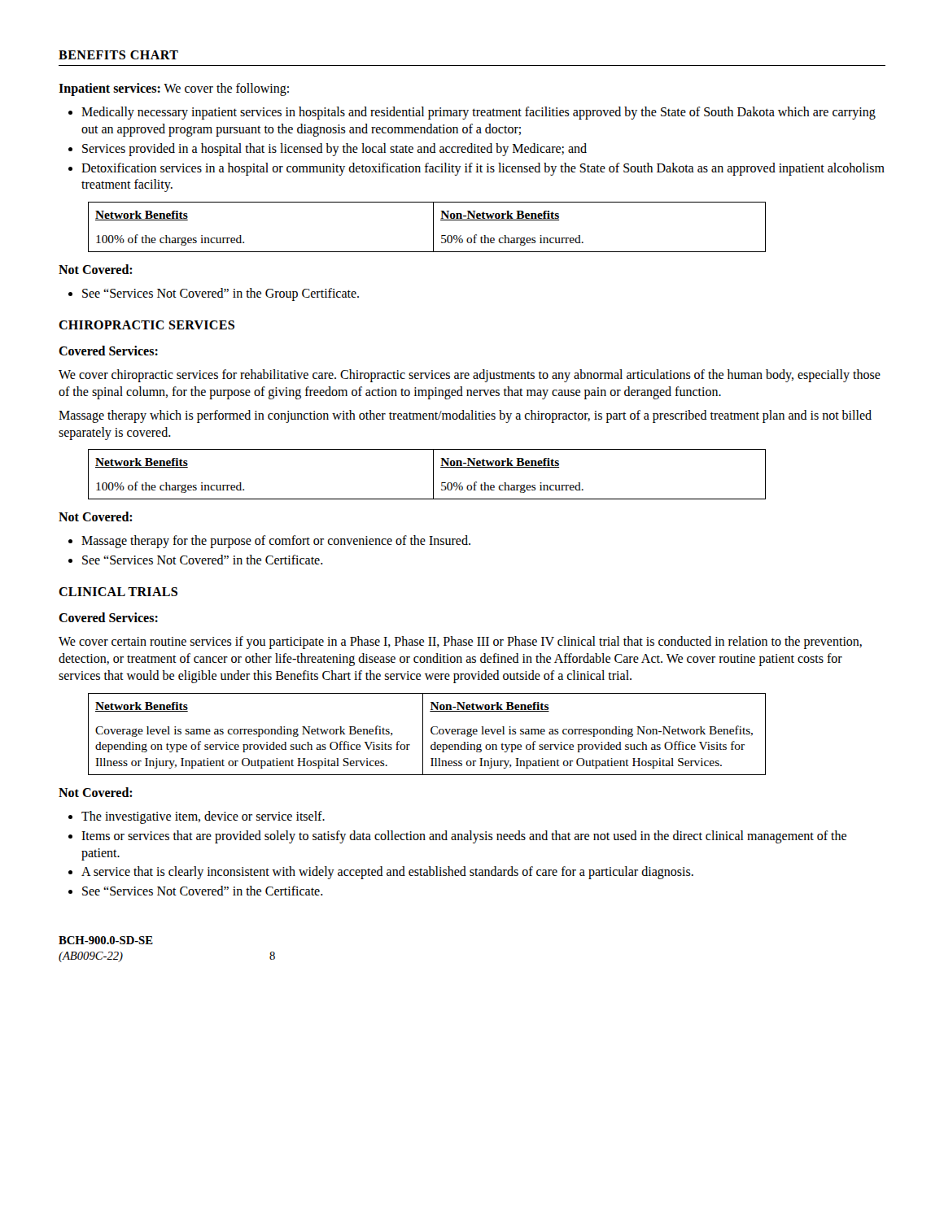BENEFITS CHART
Inpatient services: We cover the following:
Medically necessary inpatient services in hospitals and residential primary treatment facilities approved by the State of South Dakota which are carrying out an approved program pursuant to the diagnosis and recommendation of a doctor;
Services provided in a hospital that is licensed by the local state and accredited by Medicare; and
Detoxification services in a hospital or community detoxification facility if it is licensed by the State of South Dakota as an approved inpatient alcoholism treatment facility.
| Network Benefits | Non-Network Benefits |
| 100% of the charges incurred. | 50% of the charges incurred. |
Not Covered:
See “Services Not Covered” in the Group Certificate.
CHIROPRACTIC SERVICES
Covered Services:
We cover chiropractic services for rehabilitative care. Chiropractic services are adjustments to any abnormal articulations of the human body, especially those of the spinal column, for the purpose of giving freedom of action to impinged nerves that may cause pain or deranged function.
Massage therapy which is performed in conjunction with other treatment/modalities by a chiropractor, is part of a prescribed treatment plan and is not billed separately is covered.
| Network Benefits | Non-Network Benefits |
| 100% of the charges incurred. | 50% of the charges incurred. |
Not Covered:
Massage therapy for the purpose of comfort or convenience of the Insured.
See “Services Not Covered” in the Certificate.
CLINICAL TRIALS
Covered Services:
We cover certain routine services if you participate in a Phase I, Phase II, Phase III or Phase IV clinical trial that is conducted in relation to the prevention, detection, or treatment of cancer or other life-threatening disease or condition as defined in the Affordable Care Act. We cover routine patient costs for services that would be eligible under this Benefits Chart if the service were provided outside of a clinical trial.
| Network Benefits | Non-Network Benefits |
| Coverage level is same as corresponding Network Benefits, depending on type of service provided such as Office Visits for Illness or Injury, Inpatient or Outpatient Hospital Services. | Coverage level is same as corresponding Non-Network Benefits, depending on type of service provided such as Office Visits for Illness or Injury, Inpatient or Outpatient Hospital Services. |
Not Covered:
The investigative item, device or service itself.
Items or services that are provided solely to satisfy data collection and analysis needs and that are not used in the direct clinical management of the patient.
A service that is clearly inconsistent with widely accepted and established standards of care for a particular diagnosis.
See “Services Not Covered” in the Certificate.
BCH-900.0-SD-SE
(AB009C-22) 8